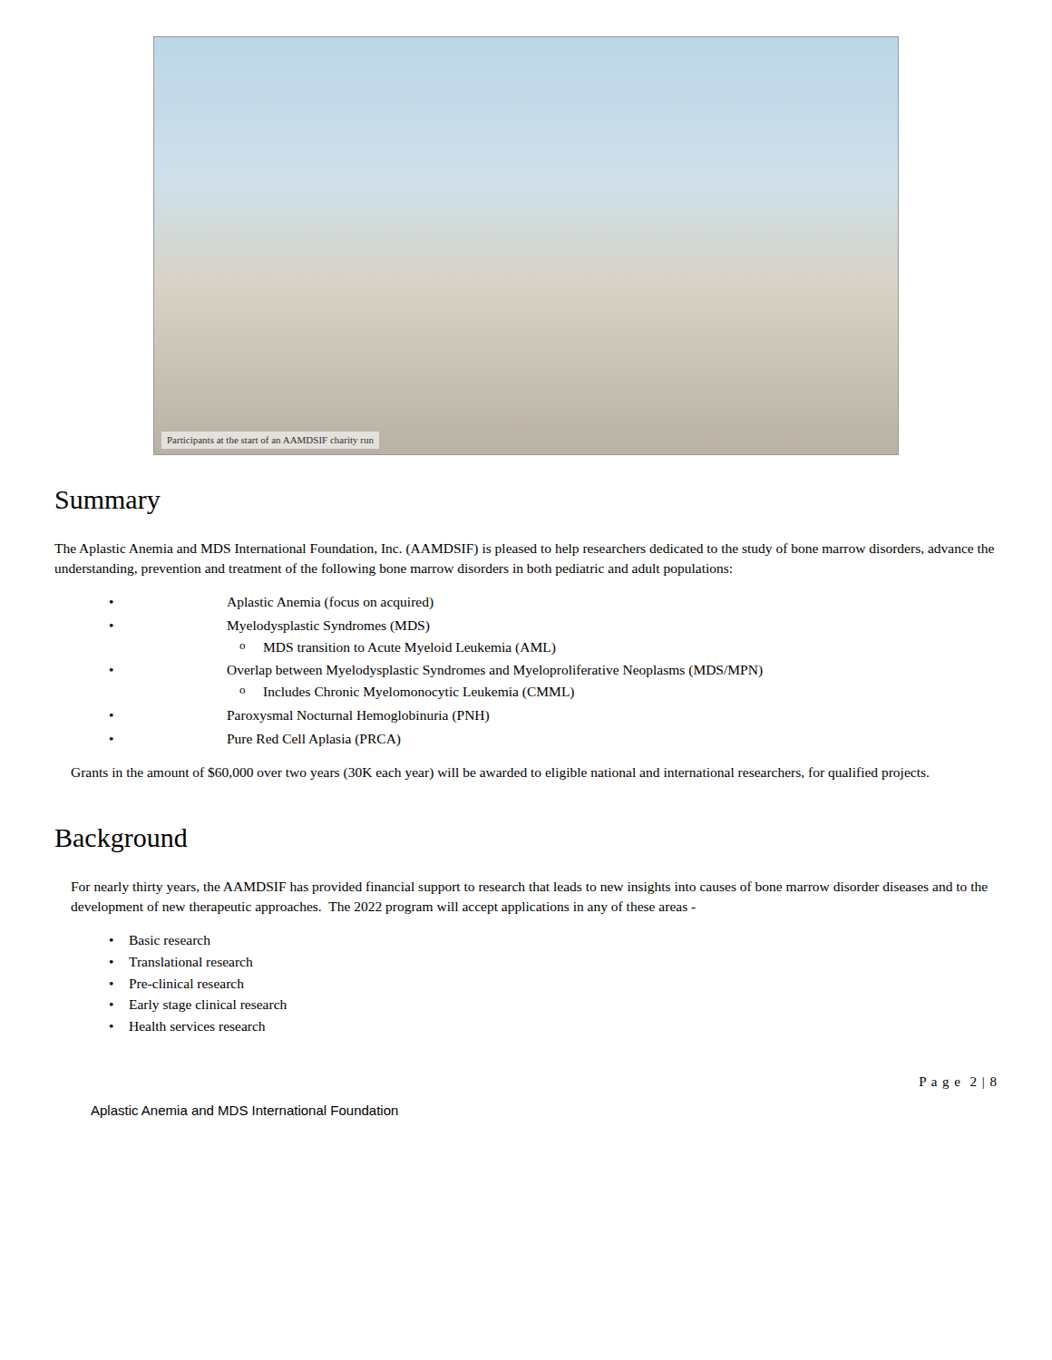Participants at the start of an AAMDSIF charity run
Summary
The Aplastic Anemia and MDS International Foundation, Inc. (AAMDSIF) is pleased to help researchers dedicated to the study of bone marrow disorders, advance the understanding, prevention and treatment of the following bone marrow disorders in both pediatric and adult populations:
Aplastic Anemia (focus on acquired)
Myelodysplastic Syndromes (MDS)
MDS transition to Acute Myeloid Leukemia (AML)
Overlap between Myelodysplastic Syndromes and Myeloproliferative Neoplasms (MDS/MPN)
Includes Chronic Myelomonocytic Leukemia (CMML)
Paroxysmal Nocturnal Hemoglobinuria (PNH)
Pure Red Cell Aplasia (PRCA)
Grants in the amount of $60,000 over two years (30K each year) will be awarded to eligible national and international researchers, for qualified projects.
Background
For nearly thirty years, the AAMDSIF has provided financial support to research that leads to new insights into causes of bone marrow disorder diseases and to the development of new therapeutic approaches. The 2022 program will accept applications in any of these areas -
Basic research
Translational research
Pre-clinical research
Early stage clinical research
Health services research
P a g e 2 | 8
Aplastic Anemia and MDS International Foundation